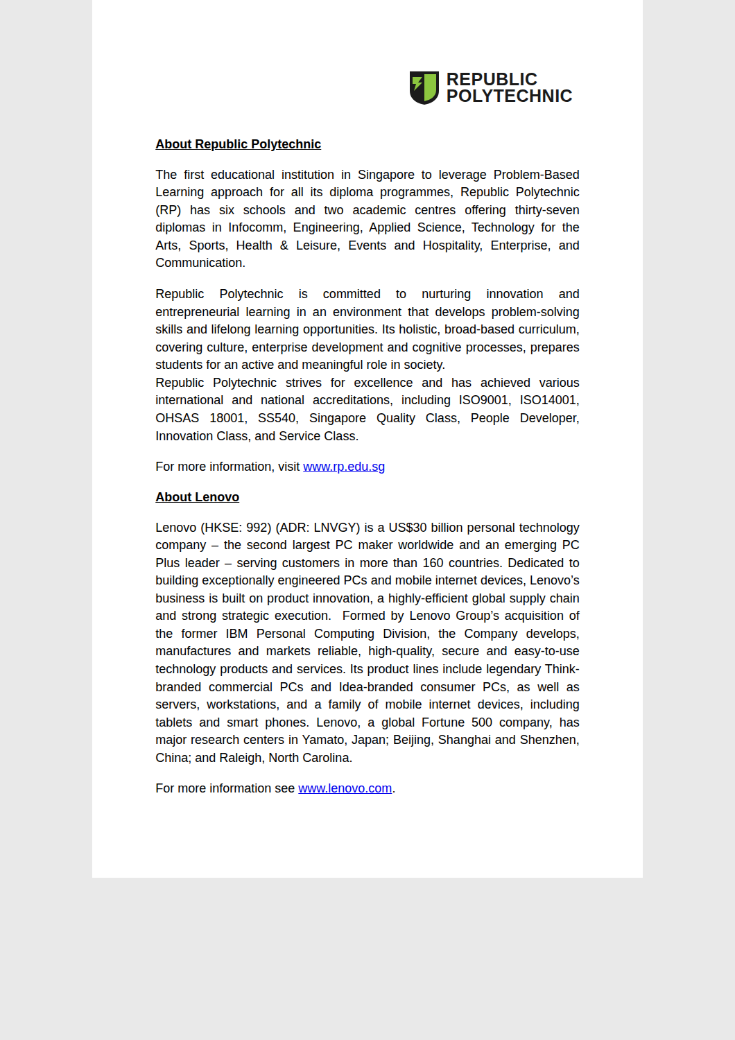REPUBLIC POLYTECHNIC
About Republic Polytechnic
The first educational institution in Singapore to leverage Problem-Based Learning approach for all its diploma programmes, Republic Polytechnic (RP) has six schools and two academic centres offering thirty-seven diplomas in Infocomm, Engineering, Applied Science, Technology for the Arts, Sports, Health & Leisure, Events and Hospitality, Enterprise, and Communication.
Republic Polytechnic is committed to nurturing innovation and entrepreneurial learning in an environment that develops problem-solving skills and lifelong learning opportunities. Its holistic, broad-based curriculum, covering culture, enterprise development and cognitive processes, prepares students for an active and meaningful role in society.
Republic Polytechnic strives for excellence and has achieved various international and national accreditations, including ISO9001, ISO14001, OHSAS 18001, SS540, Singapore Quality Class, People Developer, Innovation Class, and Service Class.
For more information, visit www.rp.edu.sg
About Lenovo
Lenovo (HKSE: 992) (ADR: LNVGY) is a US$30 billion personal technology company – the second largest PC maker worldwide and an emerging PC Plus leader – serving customers in more than 160 countries. Dedicated to building exceptionally engineered PCs and mobile internet devices, Lenovo’s business is built on product innovation, a highly-efficient global supply chain and strong strategic execution. Formed by Lenovo Group’s acquisition of the former IBM Personal Computing Division, the Company develops, manufactures and markets reliable, high-quality, secure and easy-to-use technology products and services. Its product lines include legendary Think-branded commercial PCs and Idea-branded consumer PCs, as well as servers, workstations, and a family of mobile internet devices, including tablets and smart phones. Lenovo, a global Fortune 500 company, has major research centers in Yamato, Japan; Beijing, Shanghai and Shenzhen, China; and Raleigh, North Carolina.
For more information see www.lenovo.com.